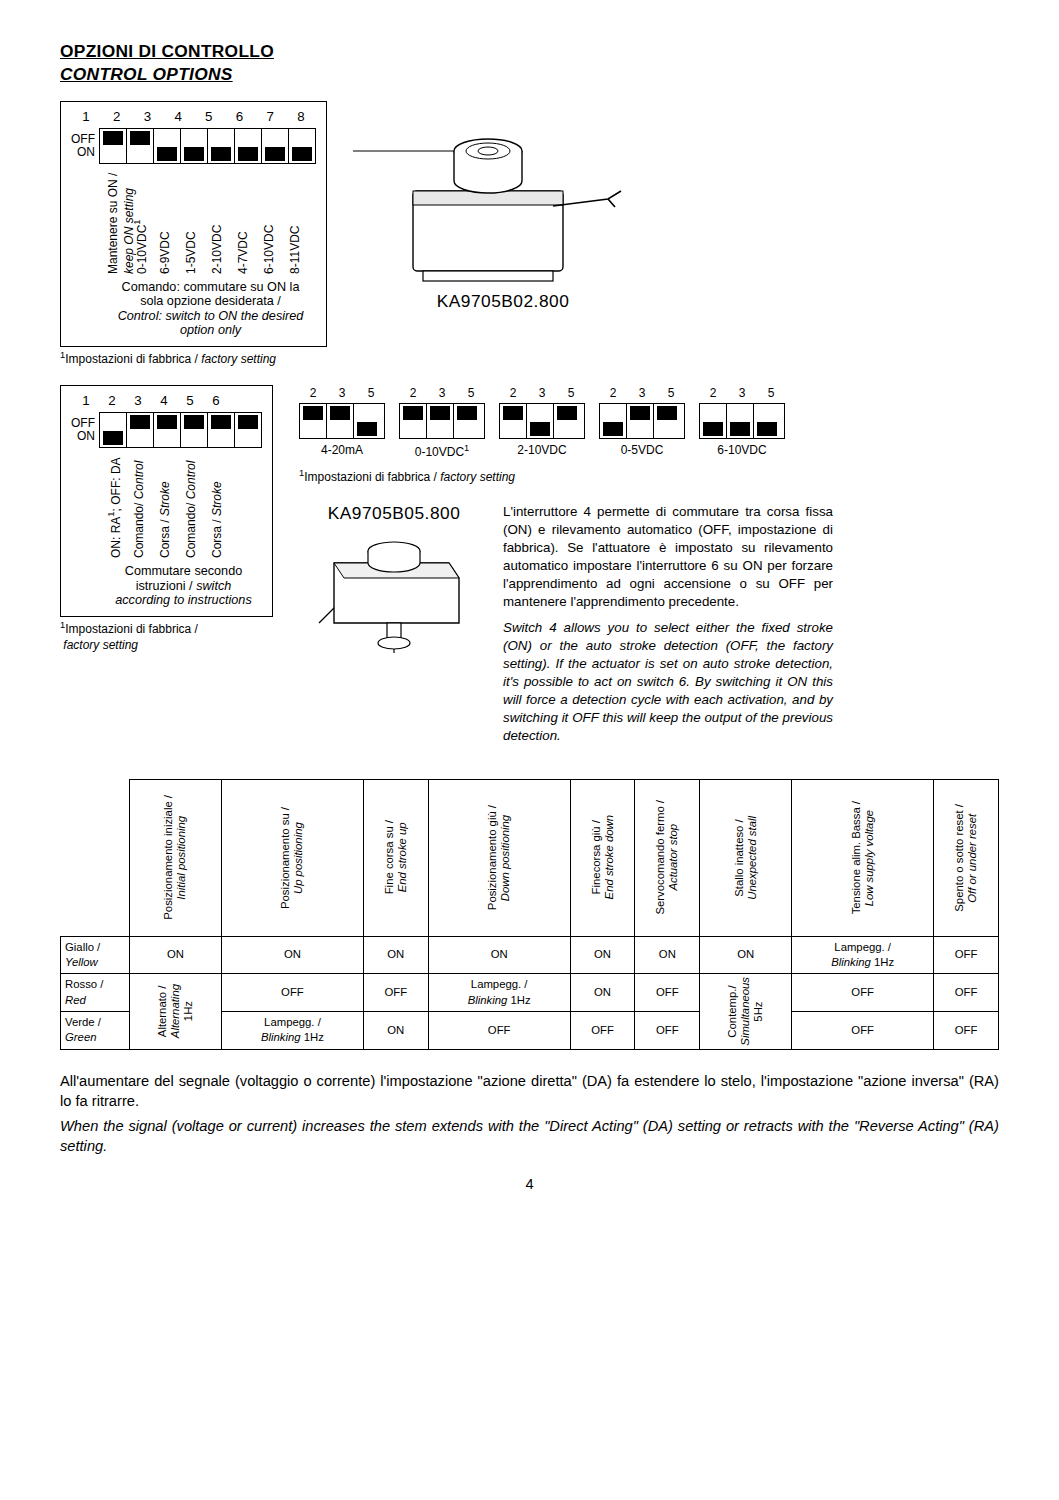OPZIONI DI CONTROLLO
CONTROL OPTIONS
12345678
OFF
ON
Mantenere su ON /
keep ON setting
0-10VDC1
6-9VDC
1-5VDC
2-10VDC
4-7VDC
6-10VDC
8-11VDC
Comando: commutare su ON la
sola opzione desiderata /
Control: switch to ON the desired
option only
1Impostazioni di fabbrica / factory setting
KA9705B02.800
123456
OFF
ON
ON: RA1; OFF: DA
Comando/ Control
Corsa / Stroke
Comando/ Control
Corsa / Stroke
Commutare secondo
istruzioni / switch
according to instructions
1Impostazioni di fabbrica /
factory setting
235
4-20mA
235
0-10VDC1
235
2-10VDC
235
0-5VDC
235
6-10VDC
1Impostazioni di fabbrica / factory setting
KA9705B05.800
L'interruttore 4 permette di commutare tra corsa fissa (ON) e rilevamento automatico (OFF, impostazione di fabbrica). Se l'attuatore è impostato su rilevamento automatico impostare l'interruttore 6 su ON per forzare l'apprendimento ad ogni accensione o su OFF per mantenere l'apprendimento precedente.
Switch 4 allows you to select either the fixed stroke (ON) or the auto stroke detection (OFF, the factory setting). If the actuator is set on auto stroke detection, it's possible to act on switch 6. By switching it ON this will force a detection cycle with each activation, and by switching it OFF this will keep the output of the previous detection.
| | Posizionamento iniziale / Initial positioning | Posizionamento su / Up positioning | Fine corsa su / End stroke up | Posizionamento giù / Down positioning | Finecorsa giù / End stroke down | Servocomando fermo / Actuator stop | Stallo inatteso / Unexpected stall | Tensione alim. Bassa / Low supply voltage | Spento o sotto reset / Off or under reset |
| --- | --- | --- | --- | --- | --- | --- | --- | --- | --- |
| Giallo / Yellow | ON | ON | ON | ON | ON | ON | ON | Lampegg. / Blinking 1Hz | OFF |
| Rosso / Red | Alternato / Alternating 1Hz | OFF | OFF | Lampegg. / Blinking 1Hz | ON | OFF | Contemp./ Simultaneous 5Hz | OFF | OFF |
| Verde / Green | Lampegg. / Blinking 1Hz | ON | OFF | OFF | OFF | OFF | OFF |
All'aumentare del segnale (voltaggio o corrente) l'impostazione "azione diretta" (DA) fa estendere lo stelo, l'impostazione "azione inversa" (RA) lo fa ritrarre.
When the signal (voltage or current) increases the stem extends with the "Direct Acting" (DA) setting or retracts with the "Reverse Acting" (RA) setting.
4